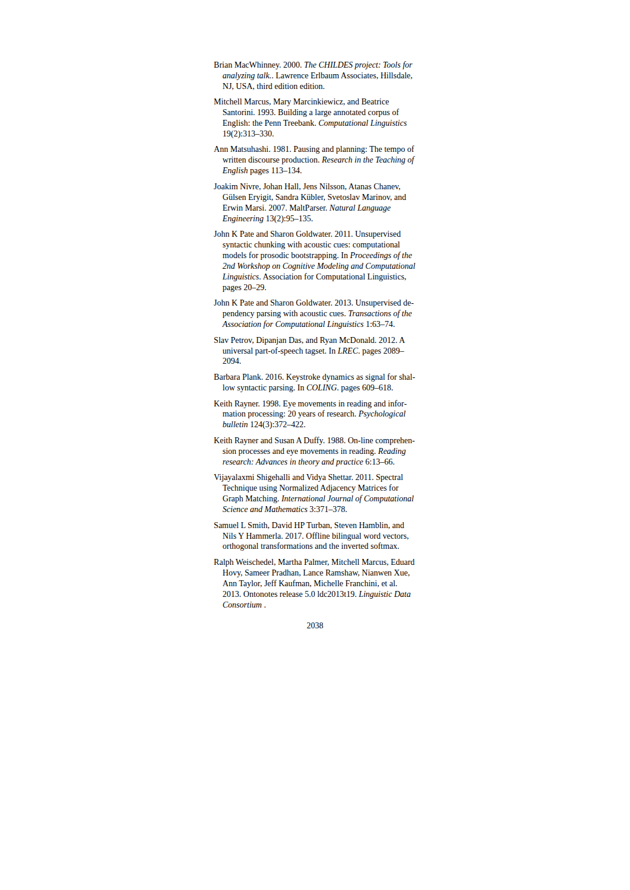Brian MacWhinney. 2000. The CHILDES project: Tools for analyzing talk.. Lawrence Erlbaum Associates, Hillsdale, NJ, USA, third edition edition.
Mitchell Marcus, Mary Marcinkiewicz, and Beatrice Santorini. 1993. Building a large annotated corpus of English: the Penn Treebank. Computational Linguistics 19(2):313–330.
Ann Matsuhashi. 1981. Pausing and planning: The tempo of written discourse production. Research in the Teaching of English pages 113–134.
Joakim Nivre, Johan Hall, Jens Nilsson, Atanas Chanev, Gülsen Eryigit, Sandra Kübler, Svetoslav Marinov, and Erwin Marsi. 2007. MaltParser. Natural Language Engineering 13(2):95–135.
John K Pate and Sharon Goldwater. 2011. Unsupervised syntactic chunking with acoustic cues: computational models for prosodic bootstrapping. In Proceedings of the 2nd Workshop on Cognitive Modeling and Computational Linguistics. Association for Computational Linguistics, pages 20–29.
John K Pate and Sharon Goldwater. 2013. Unsupervised dependency parsing with acoustic cues. Transactions of the Association for Computational Linguistics 1:63–74.
Slav Petrov, Dipanjan Das, and Ryan McDonald. 2012. A universal part-of-speech tagset. In LREC. pages 2089–2094.
Barbara Plank. 2016. Keystroke dynamics as signal for shallow syntactic parsing. In COLING. pages 609–618.
Keith Rayner. 1998. Eye movements in reading and information processing: 20 years of research. Psychological bulletin 124(3):372–422.
Keith Rayner and Susan A Duffy. 1988. On-line comprehension processes and eye movements in reading. Reading research: Advances in theory and practice 6:13–66.
Vijayalaxmi Shigehalli and Vidya Shettar. 2011. Spectral Technique using Normalized Adjacency Matrices for Graph Matching. International Journal of Computational Science and Mathematics 3:371–378.
Samuel L Smith, David HP Turban, Steven Hamblin, and Nils Y Hammerla. 2017. Offline bilingual word vectors, orthogonal transformations and the inverted softmax.
Ralph Weischedel, Martha Palmer, Mitchell Marcus, Eduard Hovy, Sameer Pradhan, Lance Ramshaw, Nianwen Xue, Ann Taylor, Jeff Kaufman, Michelle Franchini, et al. 2013. Ontonotes release 5.0 ldc2013t19. Linguistic Data Consortium .
2038